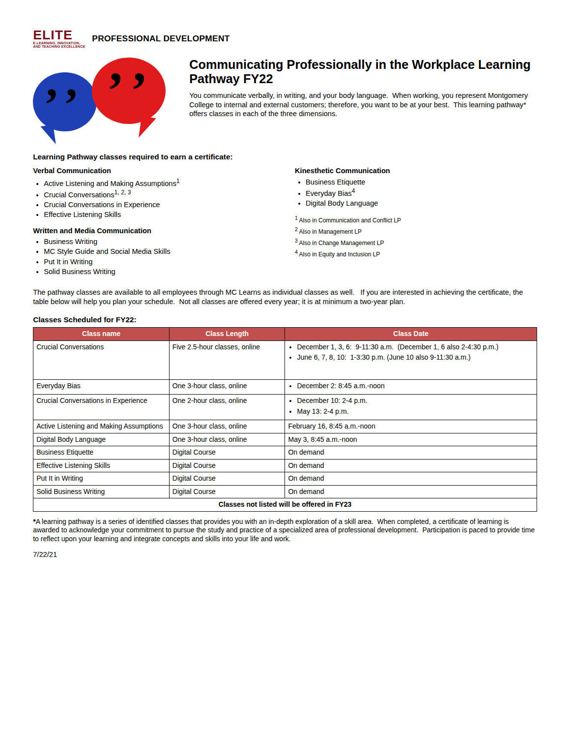ELITE E-LEARNING, INNOVATION,
AND TEACHING EXCELLENCE
PROFESSIONAL DEVELOPMENT
’ ’ ’ ’
Communicating Professionally in the Workplace Learning Pathway FY22
You communicate verbally, in writing, and your body language. When working, you represent Montgomery College to internal and external customers; therefore, you want to be at your best. This learning pathway* offers classes in each of the three dimensions.
Learning Pathway classes required to earn a certificate:
Verbal Communication
Active Listening and Making Assumptions1
Crucial Conversations1, 2, 3
Crucial Conversations in Experience
Effective Listening Skills
Written and Media Communication
Business Writing
MC Style Guide and Social Media Skills
Put It in Writing
Solid Business Writing
Kinesthetic Communication
Business Etiquette
Everyday Bias4
Digital Body Language
1 Also in Communication and Conflict LP
2 Also in Management LP
3 Also in Change Management LP
4 Also in Equity and Inclusion LP
The pathway classes are available to all employees through MC Learns as individual classes as well. If you are interested in achieving the certificate, the table below will help you plan your schedule. Not all classes are offered every year; it is at minimum a two-year plan.
Classes Scheduled for FY22:
| Class name | Class Length | Class Date |
| --- | --- | --- |
| Crucial Conversations | Five 2.5-hour classes, online | December 1, 3, 6: 9-11:30 a.m. (December 1, 6 also 2-4:30 p.m.) June 6, 7, 8, 10: 1-3:30 p.m. (June 10 also 9-11:30 a.m.) |
| Everyday Bias | One 3-hour class, online | December 2: 8:45 a.m.-noon |
| Crucial Conversations in Experience | One 2-hour class, online | December 10: 2-4 p.m. May 13: 2-4 p.m. |
| Active Listening and Making Assumptions | One 3-hour class, online | February 16, 8:45 a.m.-noon |
| Digital Body Language | One 3-hour class, online | May 3, 8:45 a.m.-noon |
| Business Etiquette | Digital Course | On demand |
| Effective Listening Skills | Digital Course | On demand |
| Put It in Writing | Digital Course | On demand |
| Solid Business Writing | Digital Course | On demand |
| Classes not listed will be offered in FY23 |
*A learning pathway is a series of identified classes that provides you with an in-depth exploration of a skill area. When completed, a certificate of learning is awarded to acknowledge your commitment to pursue the study and practice of a specialized area of professional development. Participation is paced to provide time to reflect upon your learning and integrate concepts and skills into your life and work.
7/22/21